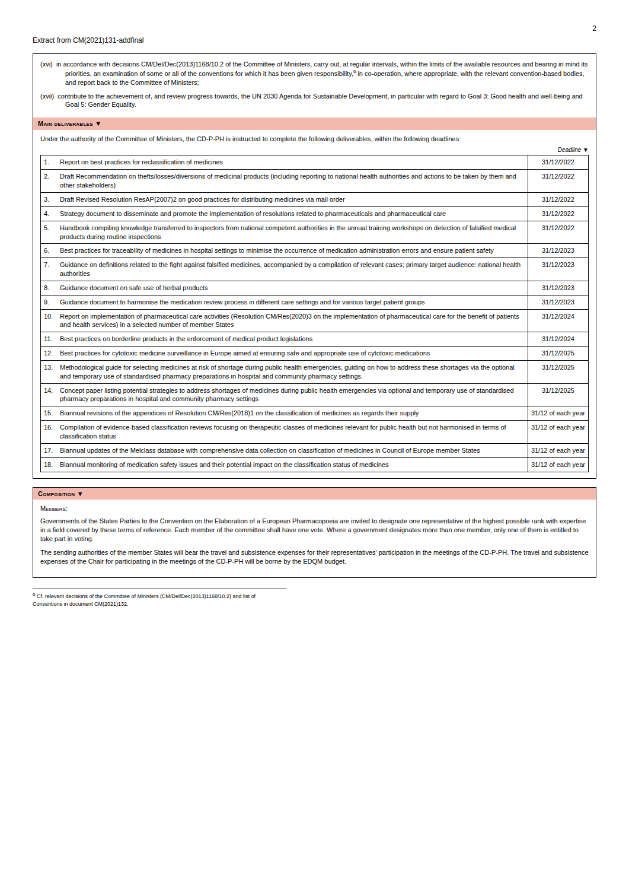2
Extract from CM(2021)131-addfinal
(xvi) in accordance with decisions CM/Del/Dec(2013)1168/10.2 of the Committee of Ministers, carry out, at regular intervals, within the limits of the available resources and bearing in mind its priorities, an examination of some or all of the conventions for which it has been given responsibility,6 in co-operation, where appropriate, with the relevant convention-based bodies, and report back to the Committee of Ministers;
(xvii) contribute to the achievement of, and review progress towards, the UN 2030 Agenda for Sustainable Development, in particular with regard to Goal 3: Good health and well-being and Goal 5: Gender Equality.
Main deliverables ▼
Under the authority of the Committee of Ministers, the CD-P-PH is instructed to complete the following deliverables, within the following deadlines:
Deadline ▼
| 1. | Report on best practices for reclassification of medicines | 31/12/2022 |
| 2. | Draft Recommendation on thefts/losses/diversions of medicinal products (including reporting to national health authorities and actions to be taken by them and other stakeholders) | 31/12/2022 |
| 3. | Draft Revised Resolution ResAP(2007)2 on good practices for distributing medicines via mail order | 31/12/2022 |
| 4. | Strategy document to disseminate and promote the implementation of resolutions related to pharmaceuticals and pharmaceutical care | 31/12/2022 |
| 5. | Handbook compiling knowledge transferred to inspectors from national competent authorities in the annual training workshops on detection of falsified medical products during routine inspections | 31/12/2022 |
| 6. | Best practices for traceability of medicines in hospital settings to minimise the occurrence of medication administration errors and ensure patient safety | 31/12/2023 |
| 7. | Guidance on definitions related to the fight against falsified medicines, accompanied by a compilation of relevant cases; primary target audience: national health authorities | 31/12/2023 |
| 8. | Guidance document on safe use of herbal products | 31/12/2023 |
| 9. | Guidance document to harmonise the medication review process in different care settings and for various target patient groups | 31/12/2023 |
| 10. | Report on implementation of pharmaceutical care activities (Resolution CM/Res(2020)3 on the implementation of pharmaceutical care for the benefit of patients and health services) in a selected number of member States | 31/12/2024 |
| 11. | Best practices on borderline products in the enforcement of medical product legislations | 31/12/2024 |
| 12. | Best practices for cytotoxic medicine surveillance in Europe aimed at ensuring safe and appropriate use of cytotoxic medications | 31/12/2025 |
| 13. | Methodological guide for selecting medicines at risk of shortage during public health emergencies, guiding on how to address these shortages via the optional and temporary use of standardised pharmacy preparations in hospital and community pharmacy settings. | 31/12/2025 |
| 14. | Concept paper listing potential strategies to address shortages of medicines during public health emergencies via optional and temporary use of standardised pharmacy preparations in hospital and community pharmacy settings | 31/12/2025 |
| 15. | Biannual revisions of the appendices of Resolution CM/Res(2018)1 on the classification of medicines as regards their supply | 31/12 of each year |
| 16. | Compilation of evidence-based classification reviews focusing on therapeutic classes of medicines relevant for public health but not harmonised in terms of classification status | 31/12 of each year |
| 17. | Biannual updates of the Melclass database with comprehensive data collection on classification of medicines in Council of Europe member States | 31/12 of each year |
| 18. | Biannual monitoring of medication safety issues and their potential impact on the classification status of medicines | 31/12 of each year |
Composition ▼
Members:
Governments of the States Parties to the Convention on the Elaboration of a European Pharmacopoeia are invited to designate one representative of the highest possible rank with expertise in a field covered by these terms of reference. Each member of the committee shall have one vote. Where a government designates more than one member, only one of them is entitled to take part in voting.
The sending authorities of the member States will bear the travel and subsistence expenses for their representatives' participation in the meetings of the CD-P-PH. The travel and subsistence expenses of the Chair for participating in the meetings of the CD-P-PH will be borne by the EDQM budget.
6 Cf. relevant decisions of the Committee of Ministers (CM/Del/Dec(2013)1168/10.2) and list of Conventions in document CM(2021)132.